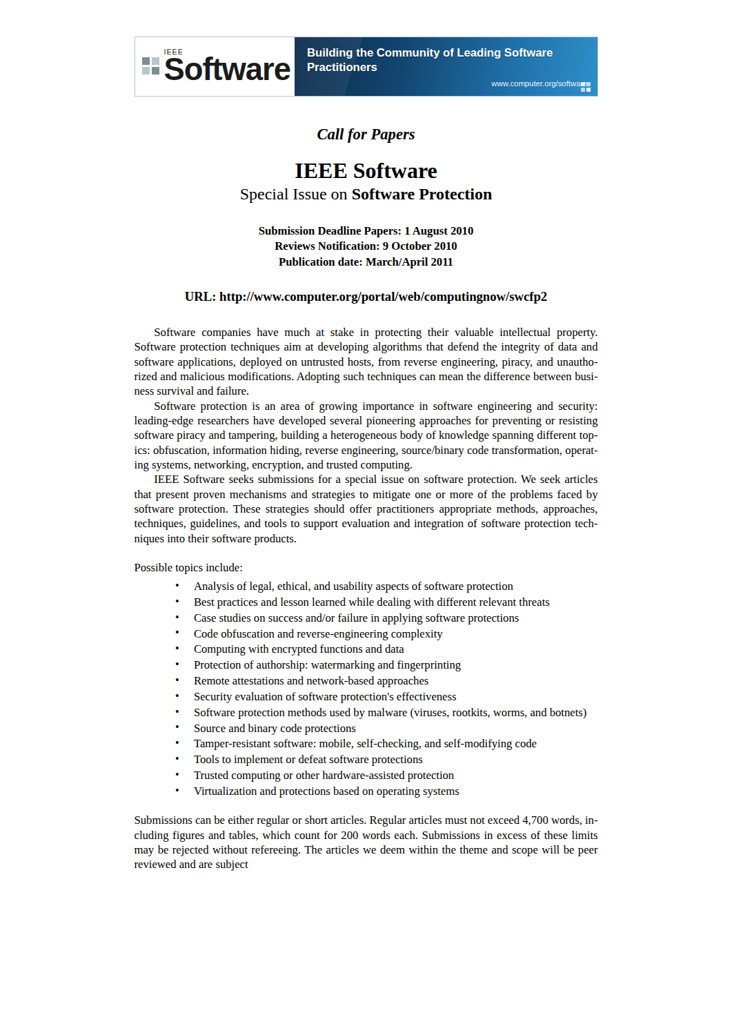IEEE Software
Building the Community of Leading Software Practitioners
www.computer.org/software
Call for Papers
IEEE Software
Special Issue on Software Protection
Submission Deadline Papers: 1 August 2010
Reviews Notification: 9 October 2010
Publication date: March/April 2011
URL: http://www.computer.org/portal/web/computingnow/swcfp2
Software companies have much at stake in protecting their valuable intellectual property. Software protection techniques aim at developing algorithms that defend the integrity of data and software applications, deployed on untrusted hosts, from reverse engineering, piracy, and unauthorized and malicious modifications. Adopting such techniques can mean the difference between business survival and failure.
Software protection is an area of growing importance in software engineering and security: leading-edge researchers have developed several pioneering approaches for preventing or resisting software piracy and tampering, building a heterogeneous body of knowledge spanning different topics: obfuscation, information hiding, reverse engineering, source/binary code transformation, operating systems, networking, encryption, and trusted computing.
IEEE Software seeks submissions for a special issue on software protection. We seek articles that present proven mechanisms and strategies to mitigate one or more of the problems faced by software protection. These strategies should offer practitioners appropriate methods, approaches, techniques, guidelines, and tools to support evaluation and integration of software protection techniques into their software products.
Possible topics include:
Analysis of legal, ethical, and usability aspects of software protection
Best practices and lesson learned while dealing with different relevant threats
Case studies on success and/or failure in applying software protections
Code obfuscation and reverse-engineering complexity
Computing with encrypted functions and data
Protection of authorship: watermarking and fingerprinting
Remote attestations and network-based approaches
Security evaluation of software protection's effectiveness
Software protection methods used by malware (viruses, rootkits, worms, and botnets)
Source and binary code protections
Tamper-resistant software: mobile, self-checking, and self-modifying code
Tools to implement or defeat software protections
Trusted computing or other hardware-assisted protection
Virtualization and protections based on operating systems
Submissions can be either regular or short articles. Regular articles must not exceed 4,700 words, including figures and tables, which count for 200 words each. Submissions in excess of these limits may be rejected without refereeing. The articles we deem within the theme and scope will be peer reviewed and are subject